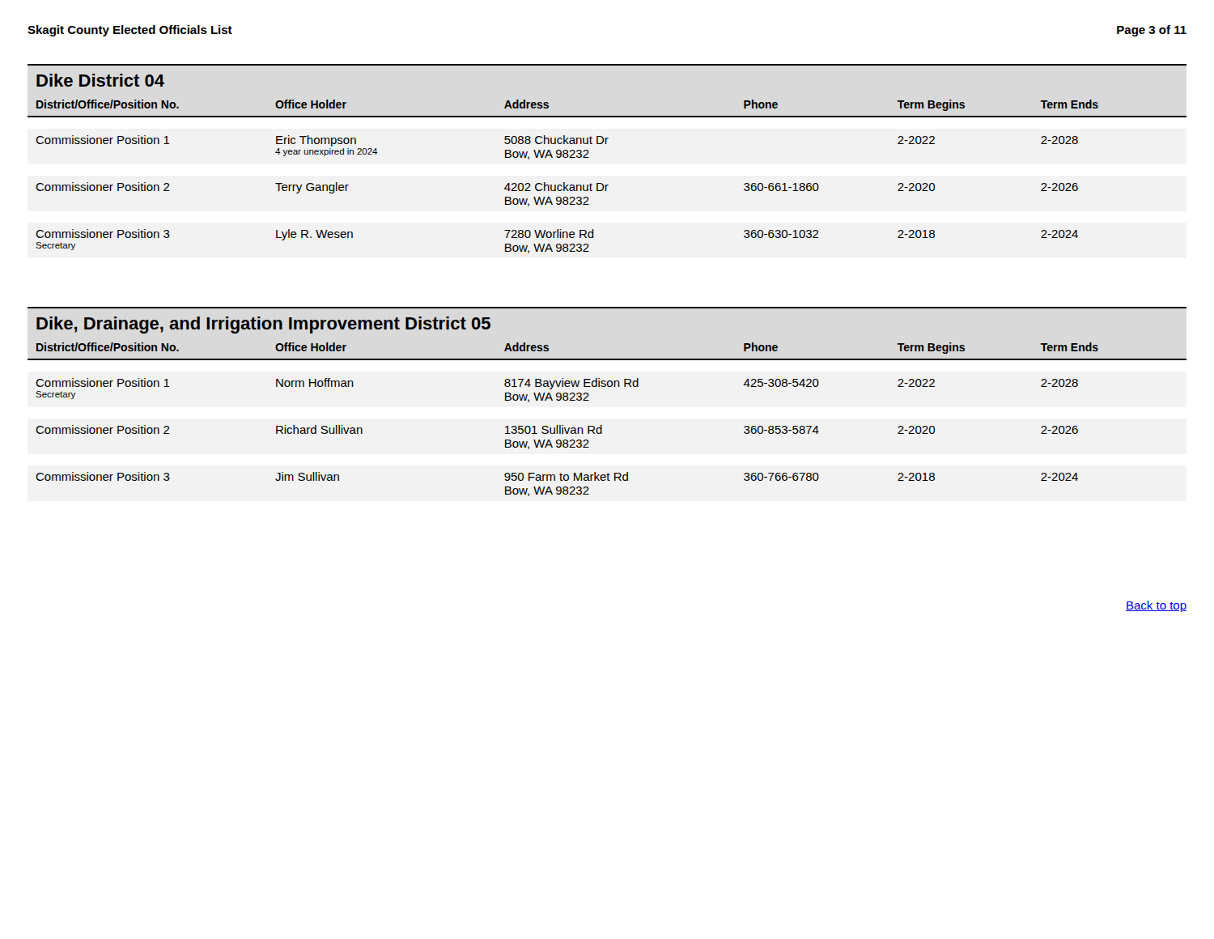Skagit County Elected Officials List Page 3 of 11
Dike District 04
| District/Office/Position No. | Office Holder | Address | Phone | Term Begins | Term Ends |
| --- | --- | --- | --- | --- | --- |
| Commissioner Position 1 | Eric Thompson 4 year unexpired in 2024 | 5088 Chuckanut Dr Bow, WA 98232 | | 2-2022 | 2-2028 |
| Commissioner Position 2 | Terry Gangler | 4202 Chuckanut Dr Bow, WA 98232 | 360-661-1860 | 2-2020 | 2-2026 |
| Commissioner Position 3 Secretary | Lyle R. Wesen | 7280 Worline Rd Bow, WA 98232 | 360-630-1032 | 2-2018 | 2-2024 |
Dike, Drainage, and Irrigation Improvement District 05
| District/Office/Position No. | Office Holder | Address | Phone | Term Begins | Term Ends |
| --- | --- | --- | --- | --- | --- |
| Commissioner Position 1 Secretary | Norm Hoffman | 8174 Bayview Edison Rd Bow, WA 98232 | 425-308-5420 | 2-2022 | 2-2028 |
| Commissioner Position 2 | Richard Sullivan | 13501 Sullivan Rd Bow, WA 98232 | 360-853-5874 | 2-2020 | 2-2026 |
| Commissioner Position 3 | Jim Sullivan | 950 Farm to Market Rd Bow, WA 98232 | 360-766-6780 | 2-2018 | 2-2024 |
Back to top